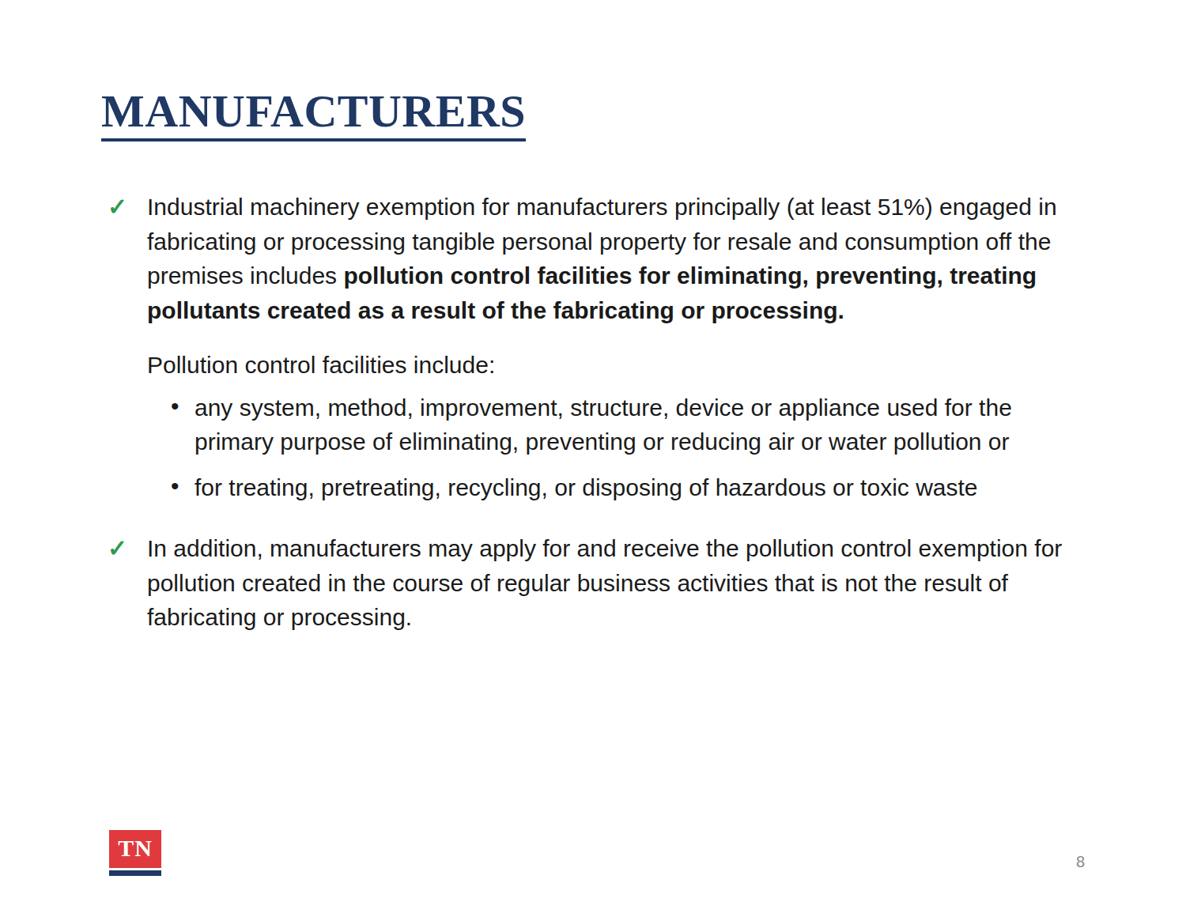MANUFACTURERS
Industrial machinery exemption for manufacturers principally (at least 51%) engaged in fabricating or processing tangible personal property for resale and consumption off the premises includes pollution control facilities for eliminating, preventing, treating pollutants created as a result of the fabricating or processing.
Pollution control facilities include:
any system, method, improvement, structure, device or appliance used for the primary purpose of eliminating, preventing or reducing air or water pollution or
for treating, pretreating, recycling, or disposing of hazardous or toxic waste
In addition, manufacturers may apply for and receive the pollution control exemption for pollution created in the course of regular business activities that is not the result of fabricating or processing.
TN
8